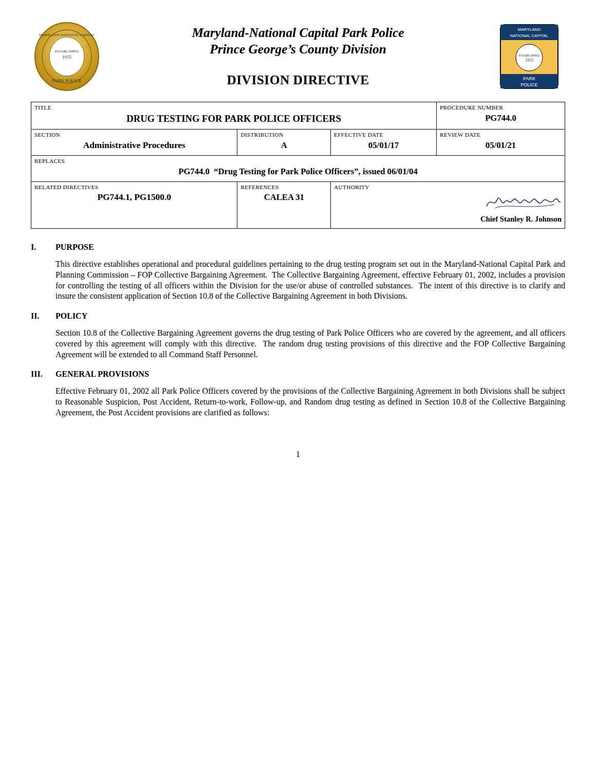Maryland-National Capital Park Police
Prince George’s County Division
DIVISION DIRECTIVE
| TITLE DRUG TESTING FOR PARK POLICE OFFICERS | PROCEDURE NUMBER PG744.0 |
| SECTION Administrative Procedures | DISTRIBUTION A | EFFECTIVE DATE 05/01/17 | REVIEW DATE 05/01/21 |
| REPLACES PG744.0 “Drug Testing for Park Police Officers”, issued 06/01/04 |
| RELATED DIRECTIVES PG744.1, PG1500.0 | REFERENCES CALEA 31 | AUTHORITY Chief Stanley R. Johnson |
I. PURPOSE
This directive establishes operational and procedural guidelines pertaining to the drug testing program set out in the Maryland-National Capital Park and Planning Commission – FOP Collective Bargaining Agreement. The Collective Bargaining Agreement, effective February 01, 2002, includes a provision for controlling the testing of all officers within the Division for the use/or abuse of controlled substances. The intent of this directive is to clarify and insure the consistent application of Section 10.8 of the Collective Bargaining Agreement in both Divisions.
II. POLICY
Section 10.8 of the Collective Bargaining Agreement governs the drug testing of Park Police Officers who are covered by the agreement, and all officers covered by this agreement will comply with this directive. The random drug testing provisions of this directive and the FOP Collective Bargaining Agreement will be extended to all Command Staff Personnel.
III. GENERAL PROVISIONS
Effective February 01, 2002 all Park Police Officers covered by the provisions of the Collective Bargaining Agreement in both Divisions shall be subject to Reasonable Suspicion, Post Accident, Return-to-work, Follow-up, and Random drug testing as defined in Section 10.8 of the Collective Bargaining Agreement, the Post Accident provisions are clarified as follows:
1